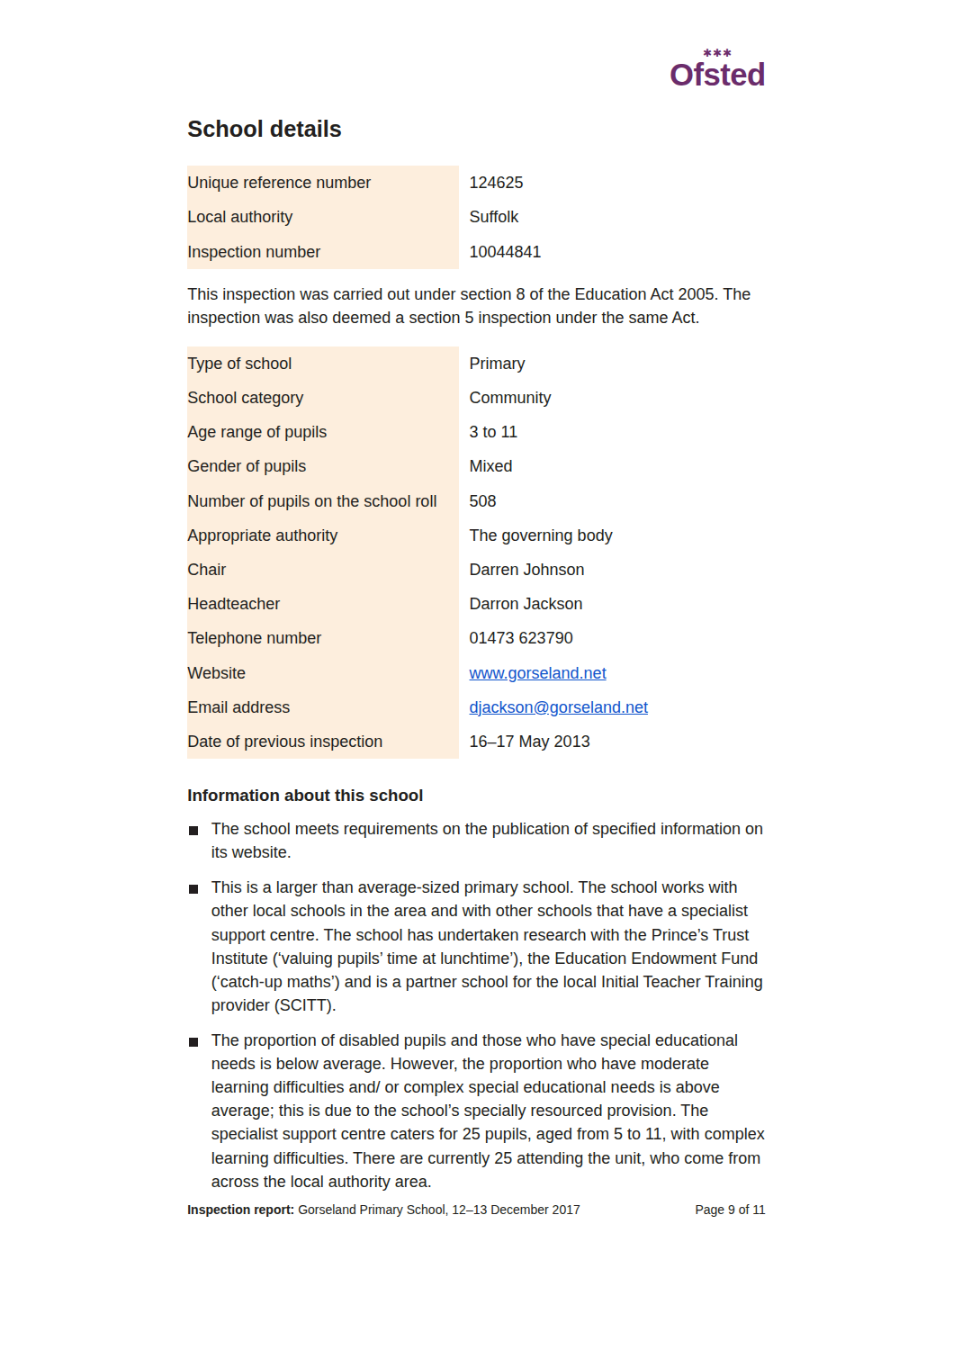✱✱✱
Ofsted
School details
| Unique reference number | 124625 |
| Local authority | Suffolk |
| Inspection number | 10044841 |
This inspection was carried out under section 8 of the Education Act 2005. The inspection was also deemed a section 5 inspection under the same Act.
| Type of school | Primary |
| School category | Community |
| Age range of pupils | 3 to 11 |
| Gender of pupils | Mixed |
| Number of pupils on the school roll | 508 |
| Appropriate authority | The governing body |
| Chair | Darren Johnson |
| Headteacher | Darron Jackson |
| Telephone number | 01473 623790 |
| Website | www.gorseland.net |
| Email address | djackson@gorseland.net |
| Date of previous inspection | 16–17 May 2013 |
Information about this school
The school meets requirements on the publication of specified information on its website.
This is a larger than average-sized primary school. The school works with other local schools in the area and with other schools that have a specialist support centre. The school has undertaken research with the Prince’s Trust Institute (‘valuing pupils’ time at lunchtime’), the Education Endowment Fund (‘catch-up maths’) and is a partner school for the local Initial Teacher Training provider (SCITT).
The proportion of disabled pupils and those who have special educational needs is below average. However, the proportion who have moderate learning difficulties and/ or complex special educational needs is above average; this is due to the school’s specially resourced provision. The specialist support centre caters for 25 pupils, aged from 5 to 11, with complex learning difficulties. There are currently 25 attending the unit, who come from across the local authority area.
Inspection report: Gorseland Primary School, 12–13 December 2017
Page 9 of 11